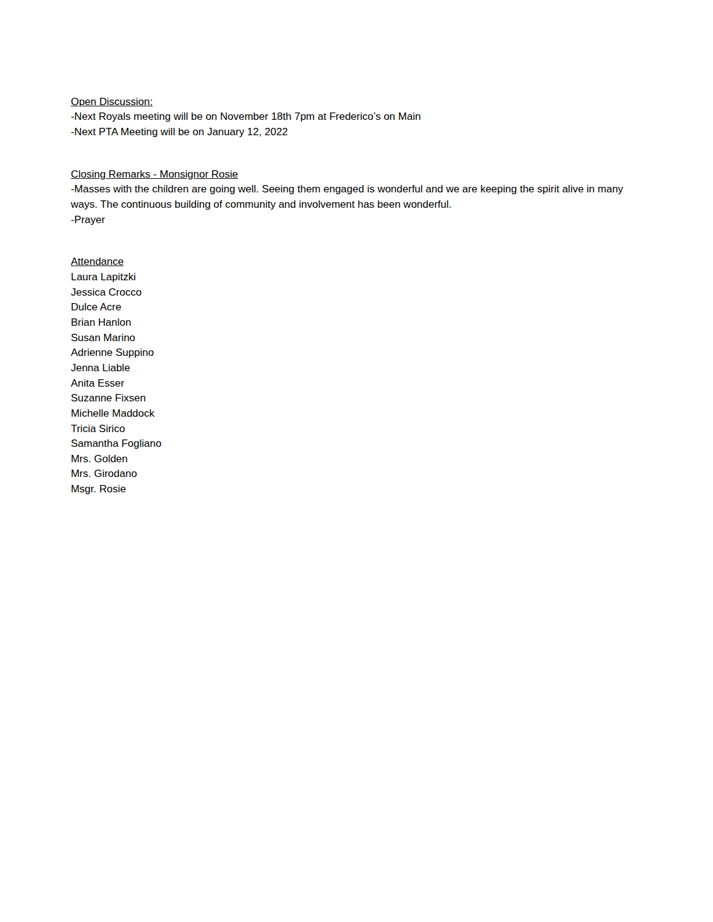Open Discussion:
-Next Royals meeting will be on November 18th 7pm at Frederico’s on Main
-Next PTA Meeting will be on January 12, 2022
Closing Remarks - Monsignor Rosie
-Masses with the children are going well. Seeing them engaged is wonderful and we are keeping the spirit alive in many ways. The continuous building of community and involvement has been wonderful.
-Prayer
Attendance
Laura Lapitzki
Jessica Crocco
Dulce Acre
Brian Hanlon
Susan Marino
Adrienne Suppino
Jenna Liable
Anita Esser
Suzanne Fixsen
Michelle Maddock
Tricia Sirico
Samantha Fogliano
Mrs. Golden
Mrs. Girodano
Msgr. Rosie